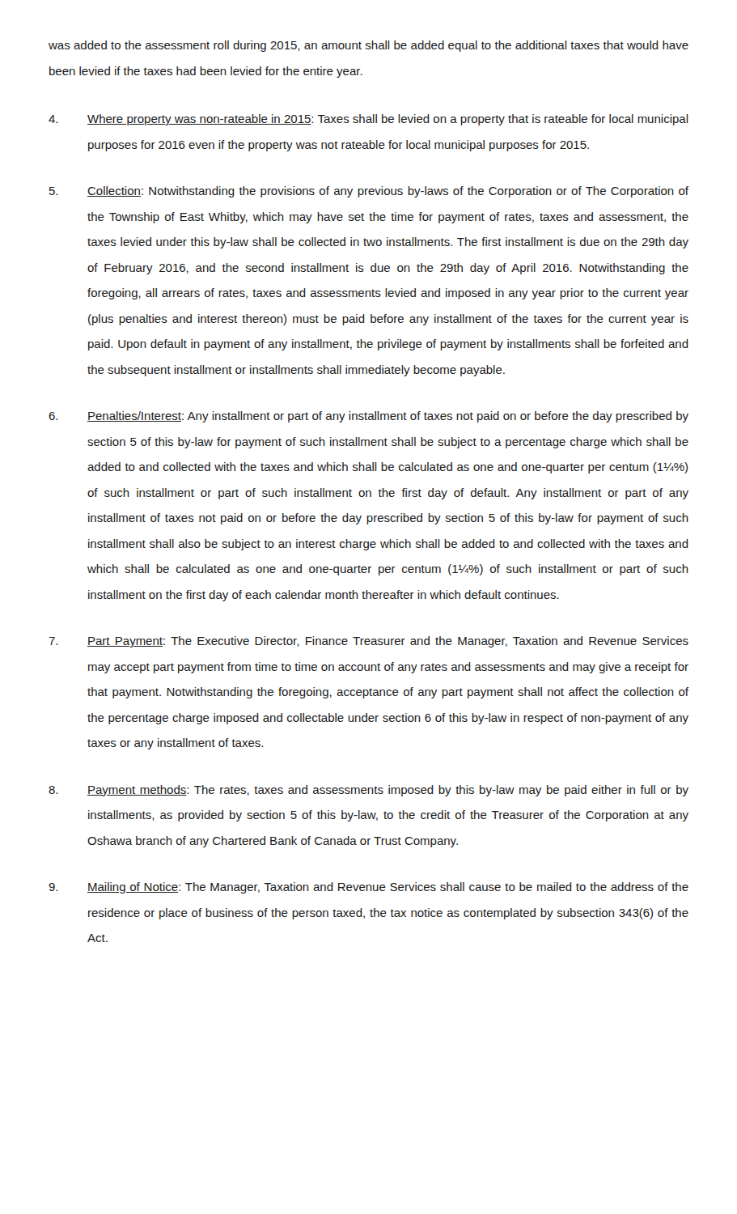was added to the assessment roll during 2015, an amount shall be added equal to the additional taxes that would have been levied if the taxes had been levied for the entire year.
Where property was non-rateable in 2015: Taxes shall be levied on a property that is rateable for local municipal purposes for 2016 even if the property was not rateable for local municipal purposes for 2015.
Collection: Notwithstanding the provisions of any previous by-laws of the Corporation or of The Corporation of the Township of East Whitby, which may have set the time for payment of rates, taxes and assessment, the taxes levied under this by-law shall be collected in two installments. The first installment is due on the 29th day of February 2016, and the second installment is due on the 29th day of April 2016. Notwithstanding the foregoing, all arrears of rates, taxes and assessments levied and imposed in any year prior to the current year (plus penalties and interest thereon) must be paid before any installment of the taxes for the current year is paid. Upon default in payment of any installment, the privilege of payment by installments shall be forfeited and the subsequent installment or installments shall immediately become payable.
Penalties/Interest: Any installment or part of any installment of taxes not paid on or before the day prescribed by section 5 of this by-law for payment of such installment shall be subject to a percentage charge which shall be added to and collected with the taxes and which shall be calculated as one and one-quarter per centum (1¼%) of such installment or part of such installment on the first day of default. Any installment or part of any installment of taxes not paid on or before the day prescribed by section 5 of this by-law for payment of such installment shall also be subject to an interest charge which shall be added to and collected with the taxes and which shall be calculated as one and one-quarter per centum (1¼%) of such installment or part of such installment on the first day of each calendar month thereafter in which default continues.
Part Payment: The Executive Director, Finance Treasurer and the Manager, Taxation and Revenue Services may accept part payment from time to time on account of any rates and assessments and may give a receipt for that payment. Notwithstanding the foregoing, acceptance of any part payment shall not affect the collection of the percentage charge imposed and collectable under section 6 of this by-law in respect of non-payment of any taxes or any installment of taxes.
Payment methods: The rates, taxes and assessments imposed by this by-law may be paid either in full or by installments, as provided by section 5 of this by-law, to the credit of the Treasurer of the Corporation at any Oshawa branch of any Chartered Bank of Canada or Trust Company.
Mailing of Notice: The Manager, Taxation and Revenue Services shall cause to be mailed to the address of the residence or place of business of the person taxed, the tax notice as contemplated by subsection 343(6) of the Act.